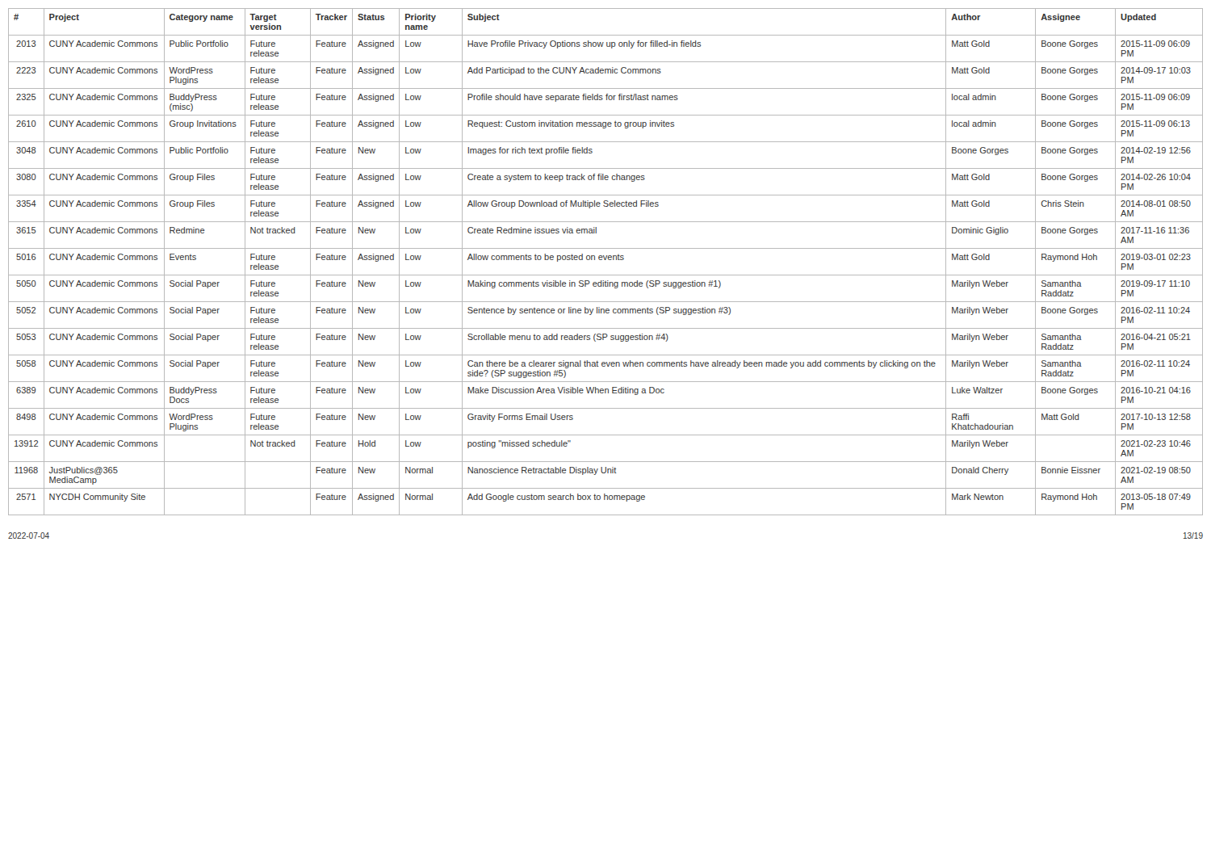| # | Project | Category name | Target version | Tracker | Status | Priority name | Subject | Author | Assignee | Updated |
| --- | --- | --- | --- | --- | --- | --- | --- | --- | --- | --- |
| 2013 | CUNY Academic Commons | Public Portfolio | Future release | Feature | Assigned | Low | Have Profile Privacy Options show up only for filled-in fields | Matt Gold | Boone Gorges | 2015-11-09 06:09 PM |
| 2223 | CUNY Academic Commons | WordPress Plugins | Future release | Feature | Assigned | Low | Add Participad to the CUNY Academic Commons | Matt Gold | Boone Gorges | 2014-09-17 10:03 PM |
| 2325 | CUNY Academic Commons | BuddyPress (misc) | Future release | Feature | Assigned | Low | Profile should have separate fields for first/last names | local admin | Boone Gorges | 2015-11-09 06:09 PM |
| 2610 | CUNY Academic Commons | Group Invitations | Future release | Feature | Assigned | Low | Request: Custom invitation message to group invites | local admin | Boone Gorges | 2015-11-09 06:13 PM |
| 3048 | CUNY Academic Commons | Public Portfolio | Future release | Feature | New | Low | Images for rich text profile fields | Boone Gorges | Boone Gorges | 2014-02-19 12:56 PM |
| 3080 | CUNY Academic Commons | Group Files | Future release | Feature | Assigned | Low | Create a system to keep track of file changes | Matt Gold | Boone Gorges | 2014-02-26 10:04 PM |
| 3354 | CUNY Academic Commons | Group Files | Future release | Feature | Assigned | Low | Allow Group Download of Multiple Selected Files | Matt Gold | Chris Stein | 2014-08-01 08:50 AM |
| 3615 | CUNY Academic Commons | Redmine | Not tracked | Feature | New | Low | Create Redmine issues via email | Dominic Giglio | Boone Gorges | 2017-11-16 11:36 AM |
| 5016 | CUNY Academic Commons | Events | Future release | Feature | Assigned | Low | Allow comments to be posted on events | Matt Gold | Raymond Hoh | 2019-03-01 02:23 PM |
| 5050 | CUNY Academic Commons | Social Paper | Future release | Feature | New | Low | Making comments visible in SP editing mode (SP suggestion #1) | Marilyn Weber | Samantha Raddatz | 2019-09-17 11:10 PM |
| 5052 | CUNY Academic Commons | Social Paper | Future release | Feature | New | Low | Sentence by sentence or line by line comments (SP suggestion #3) | Marilyn Weber | Boone Gorges | 2016-02-11 10:24 PM |
| 5053 | CUNY Academic Commons | Social Paper | Future release | Feature | New | Low | Scrollable menu to add readers (SP suggestion #4) | Marilyn Weber | Samantha Raddatz | 2016-04-21 05:21 PM |
| 5058 | CUNY Academic Commons | Social Paper | Future release | Feature | New | Low | Can there be a clearer signal that even when comments have already been made you add comments by clicking on the side? (SP suggestion #5) | Marilyn Weber | Samantha Raddatz | 2016-02-11 10:24 PM |
| 6389 | CUNY Academic Commons | BuddyPress Docs | Future release | Feature | New | Low | Make Discussion Area Visible When Editing a Doc | Luke Waltzer | Boone Gorges | 2016-10-21 04:16 PM |
| 8498 | CUNY Academic Commons | WordPress Plugins | Future release | Feature | New | Low | Gravity Forms Email Users | Raffi Khatchadourian | Matt Gold | 2017-10-13 12:58 PM |
| 13912 | CUNY Academic Commons | | Not tracked | Feature | Hold | Low | posting "missed schedule" | Marilyn Weber | | 2021-02-23 10:46 AM |
| 11968 | JustPublics@365 MediaCamp | | | Feature | New | Normal | Nanoscience Retractable Display Unit | Donald Cherry | Bonnie Eissner | 2021-02-19 08:50 AM |
| 2571 | NYCDH Community Site | | | Feature | Assigned | Normal | Add Google custom search box to homepage | Mark Newton | Raymond Hoh | 2013-05-18 07:49 PM |
2022-07-04 13/19